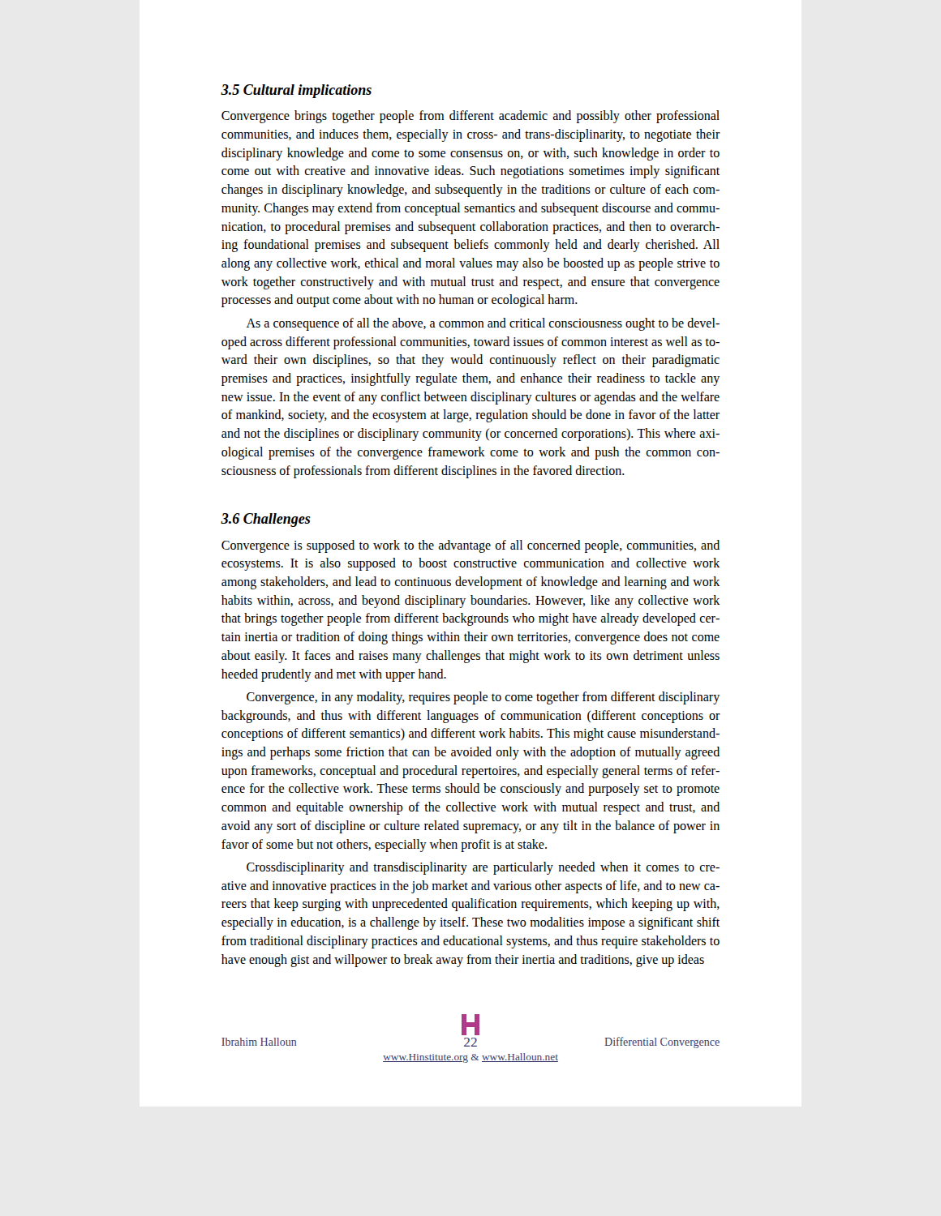3.5 Cultural implications
Convergence brings together people from different academic and possibly other professional communities, and induces them, especially in cross- and trans-disciplinarity, to negotiate their disciplinary knowledge and come to some consensus on, or with, such knowledge in order to come out with creative and innovative ideas. Such negotiations sometimes imply significant changes in disciplinary knowledge, and subsequently in the traditions or culture of each community. Changes may extend from conceptual semantics and subsequent discourse and communication, to procedural premises and subsequent collaboration practices, and then to overarching foundational premises and subsequent beliefs commonly held and dearly cherished. All along any collective work, ethical and moral values may also be boosted up as people strive to work together constructively and with mutual trust and respect, and ensure that convergence processes and output come about with no human or ecological harm.
As a consequence of all the above, a common and critical consciousness ought to be developed across different professional communities, toward issues of common interest as well as toward their own disciplines, so that they would continuously reflect on their paradigmatic premises and practices, insightfully regulate them, and enhance their readiness to tackle any new issue. In the event of any conflict between disciplinary cultures or agendas and the welfare of mankind, society, and the ecosystem at large, regulation should be done in favor of the latter and not the disciplines or disciplinary community (or concerned corporations). This where axiological premises of the convergence framework come to work and push the common consciousness of professionals from different disciplines in the favored direction.
3.6 Challenges
Convergence is supposed to work to the advantage of all concerned people, communities, and ecosystems. It is also supposed to boost constructive communication and collective work among stakeholders, and lead to continuous development of knowledge and learning and work habits within, across, and beyond disciplinary boundaries. However, like any collective work that brings together people from different backgrounds who might have already developed certain inertia or tradition of doing things within their own territories, convergence does not come about easily. It faces and raises many challenges that might work to its own detriment unless heeded prudently and met with upper hand.
Convergence, in any modality, requires people to come together from different disciplinary backgrounds, and thus with different languages of communication (different conceptions or conceptions of different semantics) and different work habits. This might cause misunderstandings and perhaps some friction that can be avoided only with the adoption of mutually agreed upon frameworks, conceptual and procedural repertoires, and especially general terms of reference for the collective work. These terms should be consciously and purposely set to promote common and equitable ownership of the collective work with mutual respect and trust, and avoid any sort of discipline or culture related supremacy, or any tilt in the balance of power in favor of some but not others, especially when profit is at stake.
Crossdisciplinarity and transdisciplinarity are particularly needed when it comes to creative and innovative practices in the job market and various other aspects of life, and to new careers that keep surging with unprecedented qualification requirements, which keeping up with, especially in education, is a challenge by itself. These two modalities impose a significant shift from traditional disciplinary practices and educational systems, and thus require stakeholders to have enough gist and willpower to break away from their inertia and traditions, give up ideas
Ibrahim Halloun
22
Differential Convergence
www.Hinstitute.org & www.Halloun.net